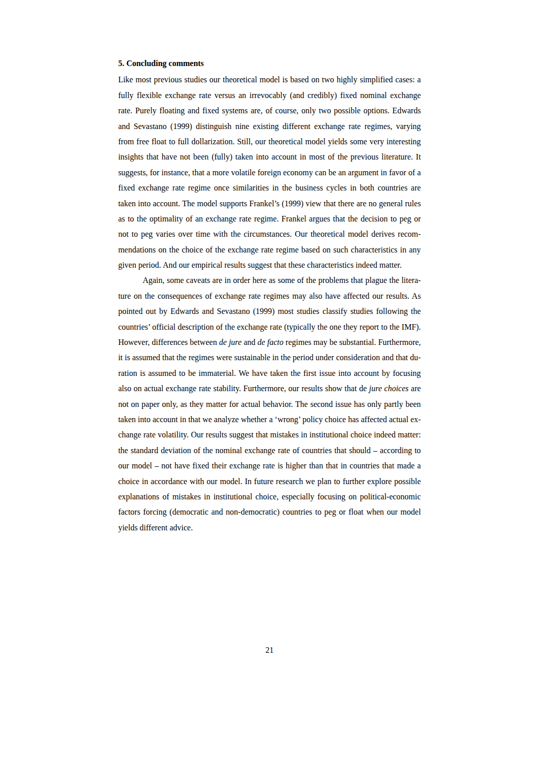5. Concluding comments
Like most previous studies our theoretical model is based on two highly simplified cases: a fully flexible exchange rate versus an irrevocably (and credibly) fixed nominal exchange rate. Purely floating and fixed systems are, of course, only two possible options. Edwards and Sevastano (1999) distinguish nine existing different exchange rate regimes, varying from free float to full dollarization. Still, our theoretical model yields some very interesting insights that have not been (fully) taken into account in most of the previous literature. It suggests, for instance, that a more volatile foreign economy can be an argument in favor of a fixed exchange rate regime once similarities in the business cycles in both countries are taken into account. The model supports Frankel’s (1999) view that there are no general rules as to the optimality of an exchange rate regime. Frankel argues that the decision to peg or not to peg varies over time with the circumstances. Our theoretical model derives recommendations on the choice of the exchange rate regime based on such characteristics in any given period. And our empirical results suggest that these characteristics indeed matter.
Again, some caveats are in order here as some of the problems that plague the literature on the consequences of exchange rate regimes may also have affected our results. As pointed out by Edwards and Sevastano (1999) most studies classify studies following the countries’ official description of the exchange rate (typically the one they report to the IMF). However, differences between de jure and de facto regimes may be substantial. Furthermore, it is assumed that the regimes were sustainable in the period under consideration and that duration is assumed to be immaterial. We have taken the first issue into account by focusing also on actual exchange rate stability. Furthermore, our results show that de jure choices are not on paper only, as they matter for actual behavior. The second issue has only partly been taken into account in that we analyze whether a ‘wrong’ policy choice has affected actual exchange rate volatility. Our results suggest that mistakes in institutional choice indeed matter: the standard deviation of the nominal exchange rate of countries that should – according to our model – not have fixed their exchange rate is higher than that in countries that made a choice in accordance with our model. In future research we plan to further explore possible explanations of mistakes in institutional choice, especially focusing on political-economic factors forcing (democratic and non-democratic) countries to peg or float when our model yields different advice.
21